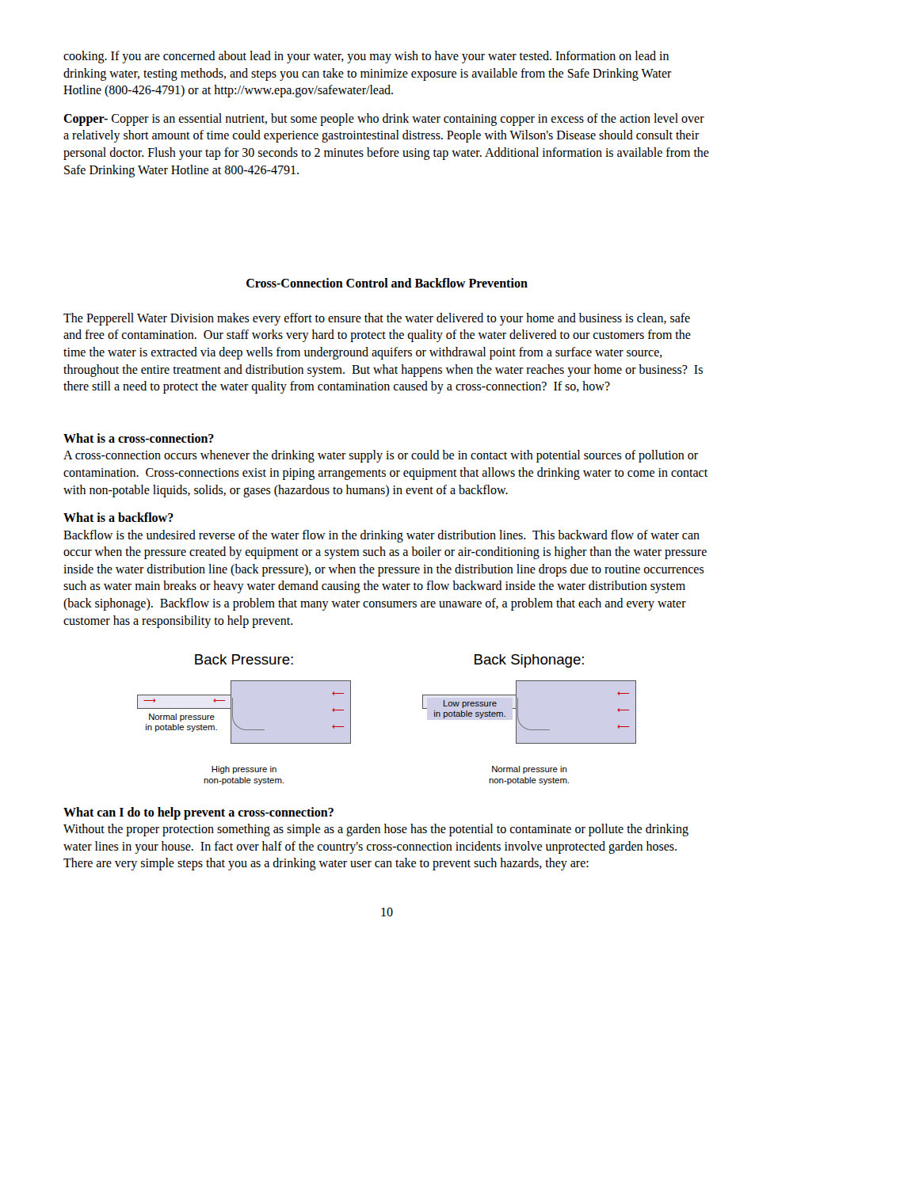cooking. If you are concerned about lead in your water, you may wish to have your water tested. Information on lead in drinking water, testing methods, and steps you can take to minimize exposure is available from the Safe Drinking Water Hotline (800-426-4791) or at http://www.epa.gov/safewater/lead.
Copper- Copper is an essential nutrient, but some people who drink water containing copper in excess of the action level over a relatively short amount of time could experience gastrointestinal distress. People with Wilson's Disease should consult their personal doctor. Flush your tap for 30 seconds to 2 minutes before using tap water. Additional information is available from the Safe Drinking Water Hotline at 800-426-4791.
Cross-Connection Control and Backflow Prevention
The Pepperell Water Division makes every effort to ensure that the water delivered to your home and business is clean, safe and free of contamination. Our staff works very hard to protect the quality of the water delivered to our customers from the time the water is extracted via deep wells from underground aquifers or withdrawal point from a surface water source, throughout the entire treatment and distribution system. But what happens when the water reaches your home or business? Is there still a need to protect the water quality from contamination caused by a cross-connection? If so, how?
What is a cross-connection?
A cross-connection occurs whenever the drinking water supply is or could be in contact with potential sources of pollution or contamination. Cross-connections exist in piping arrangements or equipment that allows the drinking water to come in contact with non-potable liquids, solids, or gases (hazardous to humans) in event of a backflow.
What is a backflow?
Backflow is the undesired reverse of the water flow in the drinking water distribution lines. This backward flow of water can occur when the pressure created by equipment or a system such as a boiler or air-conditioning is higher than the water pressure inside the water distribution line (back pressure), or when the pressure in the distribution line drops due to routine occurrences such as water main breaks or heavy water demand causing the water to flow backward inside the water distribution system (back siphonage). Backflow is a problem that many water consumers are unaware of, a problem that each and every water customer has a responsibility to help prevent.
Back Pressure:
⟶
⟵
⟵
⟵
⟵
Normal pressure
in potable system.
High pressure in
non-potable system.
Back Siphonage:
⟶
⟵
⟵
⟵
Low pressure
in potable system.
Normal pressure in
non-potable system.
What can I do to help prevent a cross-connection?
Without the proper protection something as simple as a garden hose has the potential to contaminate or pollute the drinking water lines in your house. In fact over half of the country's cross-connection incidents involve unprotected garden hoses. There are very simple steps that you as a drinking water user can take to prevent such hazards, they are:
10